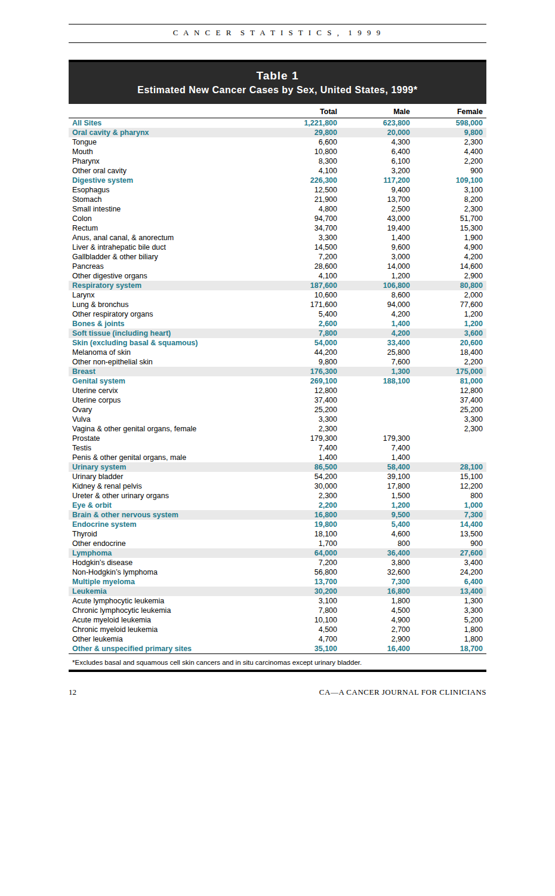C A N C E R S T A T I S T I C S , 1 9 9 9
Table 1
Estimated New Cancer Cases by Sex, United States, 1999*
| | Total | Male | Female |
| --- | --- | --- | --- |
| All Sites | 1,221,800 | 623,800 | 598,000 |
| Oral cavity & pharynx | 29,800 | 20,000 | 9,800 |
| Tongue | 6,600 | 4,300 | 2,300 |
| Mouth | 10,800 | 6,400 | 4,400 |
| Pharynx | 8,300 | 6,100 | 2,200 |
| Other oral cavity | 4,100 | 3,200 | 900 |
| Digestive system | 226,300 | 117,200 | 109,100 |
| Esophagus | 12,500 | 9,400 | 3,100 |
| Stomach | 21,900 | 13,700 | 8,200 |
| Small intestine | 4,800 | 2,500 | 2,300 |
| Colon | 94,700 | 43,000 | 51,700 |
| Rectum | 34,700 | 19,400 | 15,300 |
| Anus, anal canal, & anorectum | 3,300 | 1,400 | 1,900 |
| Liver & intrahepatic bile duct | 14,500 | 9,600 | 4,900 |
| Gallbladder & other biliary | 7,200 | 3,000 | 4,200 |
| Pancreas | 28,600 | 14,000 | 14,600 |
| Other digestive organs | 4,100 | 1,200 | 2,900 |
| Respiratory system | 187,600 | 106,800 | 80,800 |
| Larynx | 10,600 | 8,600 | 2,000 |
| Lung & bronchus | 171,600 | 94,000 | 77,600 |
| Other respiratory organs | 5,400 | 4,200 | 1,200 |
| Bones & joints | 2,600 | 1,400 | 1,200 |
| Soft tissue (including heart) | 7,800 | 4,200 | 3,600 |
| Skin (excluding basal & squamous) | 54,000 | 33,400 | 20,600 |
| Melanoma of skin | 44,200 | 25,800 | 18,400 |
| Other non-epithelial skin | 9,800 | 7,600 | 2,200 |
| Breast | 176,300 | 1,300 | 175,000 |
| Genital system | 269,100 | 188,100 | 81,000 |
| Uterine cervix | 12,800 | | 12,800 |
| Uterine corpus | 37,400 | | 37,400 |
| Ovary | 25,200 | | 25,200 |
| Vulva | 3,300 | | 3,300 |
| Vagina & other genital organs, female | 2,300 | | 2,300 |
| Prostate | 179,300 | 179,300 | |
| Testis | 7,400 | 7,400 | |
| Penis & other genital organs, male | 1,400 | 1,400 | |
| Urinary system | 86,500 | 58,400 | 28,100 |
| Urinary bladder | 54,200 | 39,100 | 15,100 |
| Kidney & renal pelvis | 30,000 | 17,800 | 12,200 |
| Ureter & other urinary organs | 2,300 | 1,500 | 800 |
| Eye & orbit | 2,200 | 1,200 | 1,000 |
| Brain & other nervous system | 16,800 | 9,500 | 7,300 |
| Endocrine system | 19,800 | 5,400 | 14,400 |
| Thyroid | 18,100 | 4,600 | 13,500 |
| Other endocrine | 1,700 | 800 | 900 |
| Lymphoma | 64,000 | 36,400 | 27,600 |
| Hodgkin’s disease | 7,200 | 3,800 | 3,400 |
| Non-Hodgkin’s lymphoma | 56,800 | 32,600 | 24,200 |
| Multiple myeloma | 13,700 | 7,300 | 6,400 |
| Leukemia | 30,200 | 16,800 | 13,400 |
| Acute lymphocytic leukemia | 3,100 | 1,800 | 1,300 |
| Chronic lymphocytic leukemia | 7,800 | 4,500 | 3,300 |
| Acute myeloid leukemia | 10,100 | 4,900 | 5,200 |
| Chronic myeloid leukemia | 4,500 | 2,700 | 1,800 |
| Other leukemia | 4,700 | 2,900 | 1,800 |
| Other & unspecified primary sites | 35,100 | 16,400 | 18,700 |
*Excludes basal and squamous cell skin cancers and in situ carcinomas except urinary bladder.
12
CA—A CANCER JOURNAL FOR CLINICIANS